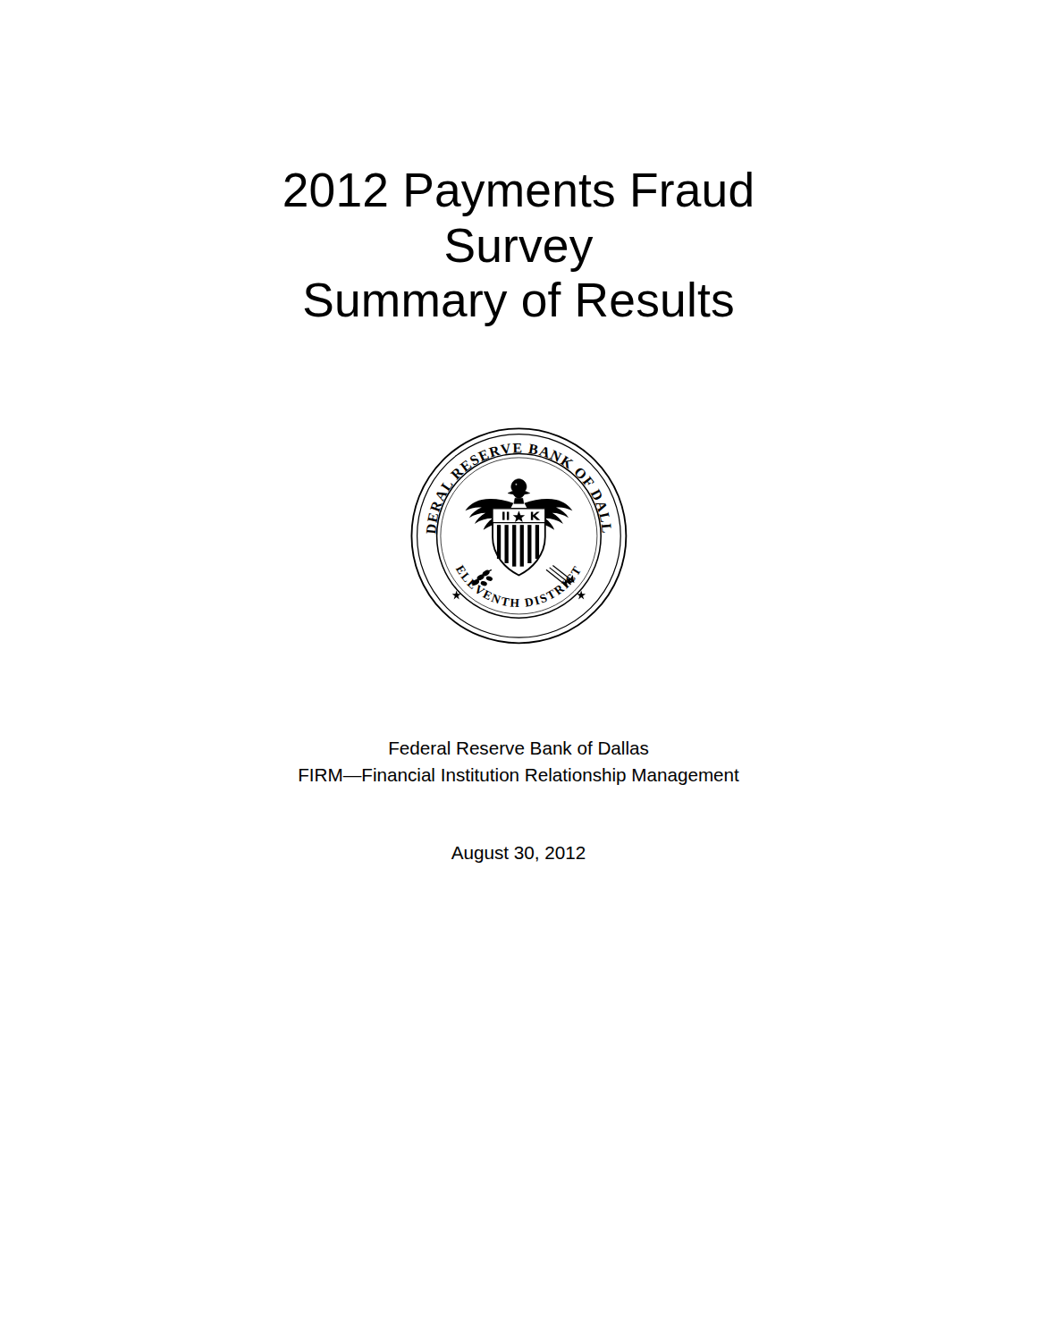2012 Payments Fraud Survey
Summary of Results
FEDERAL RESERVE BANK OF DALLAS ELEVENTH DISTRICT
Federal Reserve Bank of Dallas
FIRM—Financial Institution Relationship Management
August 30, 2012